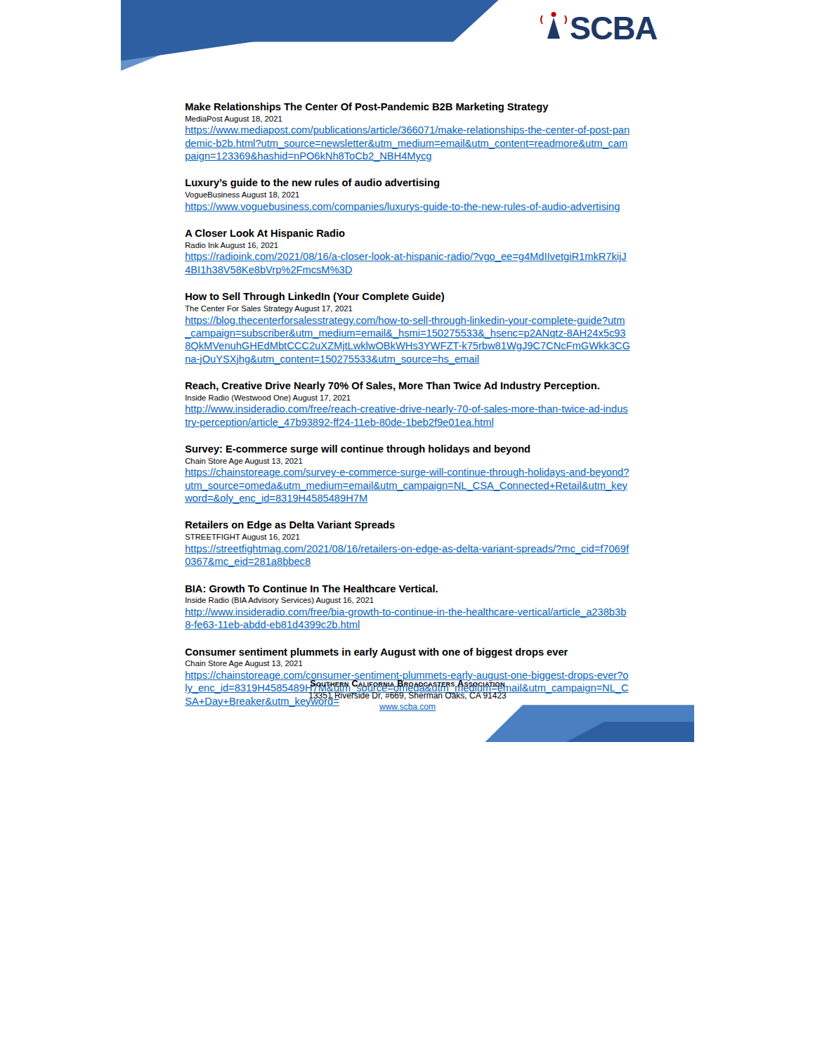SCBA
Make Relationships The Center Of Post-Pandemic B2B Marketing Strategy
MediaPost August 18, 2021
https://www.mediapost.com/publications/article/366071/make-relationships-the-center-of-post-pandemic-b2b.html?utm_source=newsletter&utm_medium=email&utm_content=readmore&utm_campaign=123369&hashid=nPO6kNh8ToCb2_NBH4Mycg
Luxury’s guide to the new rules of audio advertising
VogueBusiness August 18, 2021
https://www.voguebusiness.com/companies/luxurys-guide-to-the-new-rules-of-audio-advertising
A Closer Look At Hispanic Radio
Radio Ink August 16, 2021
https://radioink.com/2021/08/16/a-closer-look-at-hispanic-radio/?vgo_ee=g4MdIIvetgiR1mkR7kijJ4BI1h38V58Ke8bVrp%2FmcsM%3D
How to Sell Through LinkedIn (Your Complete Guide)
The Center For Sales Strategy August 17, 2021
https://blog.thecenterforsalesstrategy.com/how-to-sell-through-linkedin-your-complete-guide?utm_campaign=subscriber&utm_medium=email&_hsmi=150275533&_hsenc=p2ANqtz-8AH24x5c938QkMVenuhGHEdMbtCCC2uXZMjtLwklwOBkWHs3YWFZT-k75rbw81WgJ9C7CNcFmGWkk3CGna-jOuYSXjhg&utm_content=150275533&utm_source=hs_email
Reach, Creative Drive Nearly 70% Of Sales, More Than Twice Ad Industry Perception.
Inside Radio (Westwood One) August 17, 2021
http://www.insideradio.com/free/reach-creative-drive-nearly-70-of-sales-more-than-twice-ad-industry-perception/article_47b93892-ff24-11eb-80de-1beb2f9e01ea.html
Survey: E-commerce surge will continue through holidays and beyond
Chain Store Age August 13, 2021
https://chainstoreage.com/survey-e-commerce-surge-will-continue-through-holidays-and-beyond?utm_source=omeda&utm_medium=email&utm_campaign=NL_CSA_Connected+Retail&utm_keyword=&oly_enc_id=8319H4585489H7M
Retailers on Edge as Delta Variant Spreads
STREETFIGHT August 16, 2021
https://streetfightmag.com/2021/08/16/retailers-on-edge-as-delta-variant-spreads/?mc_cid=f7069f0367&mc_eid=281a8bbec8
BIA: Growth To Continue In The Healthcare Vertical.
Inside Radio (BIA Advisory Services) August 16, 2021
http://www.insideradio.com/free/bia-growth-to-continue-in-the-healthcare-vertical/article_a238b3b8-fe63-11eb-abdd-eb81d4399c2b.html
Consumer sentiment plummets in early August with one of biggest drops ever
Chain Store Age August 13, 2021
https://chainstoreage.com/consumer-sentiment-plummets-early-august-one-biggest-drops-ever?oly_enc_id=8319H4585489H7M&utm_source=omeda&utm_medium=email&utm_campaign=NL_CSA+Day+Breaker&utm_keyword=
Southern California Broadcasters Association
13351 Riverside Dr, #669, Sherman Oaks, CA 91423
www.scba.com